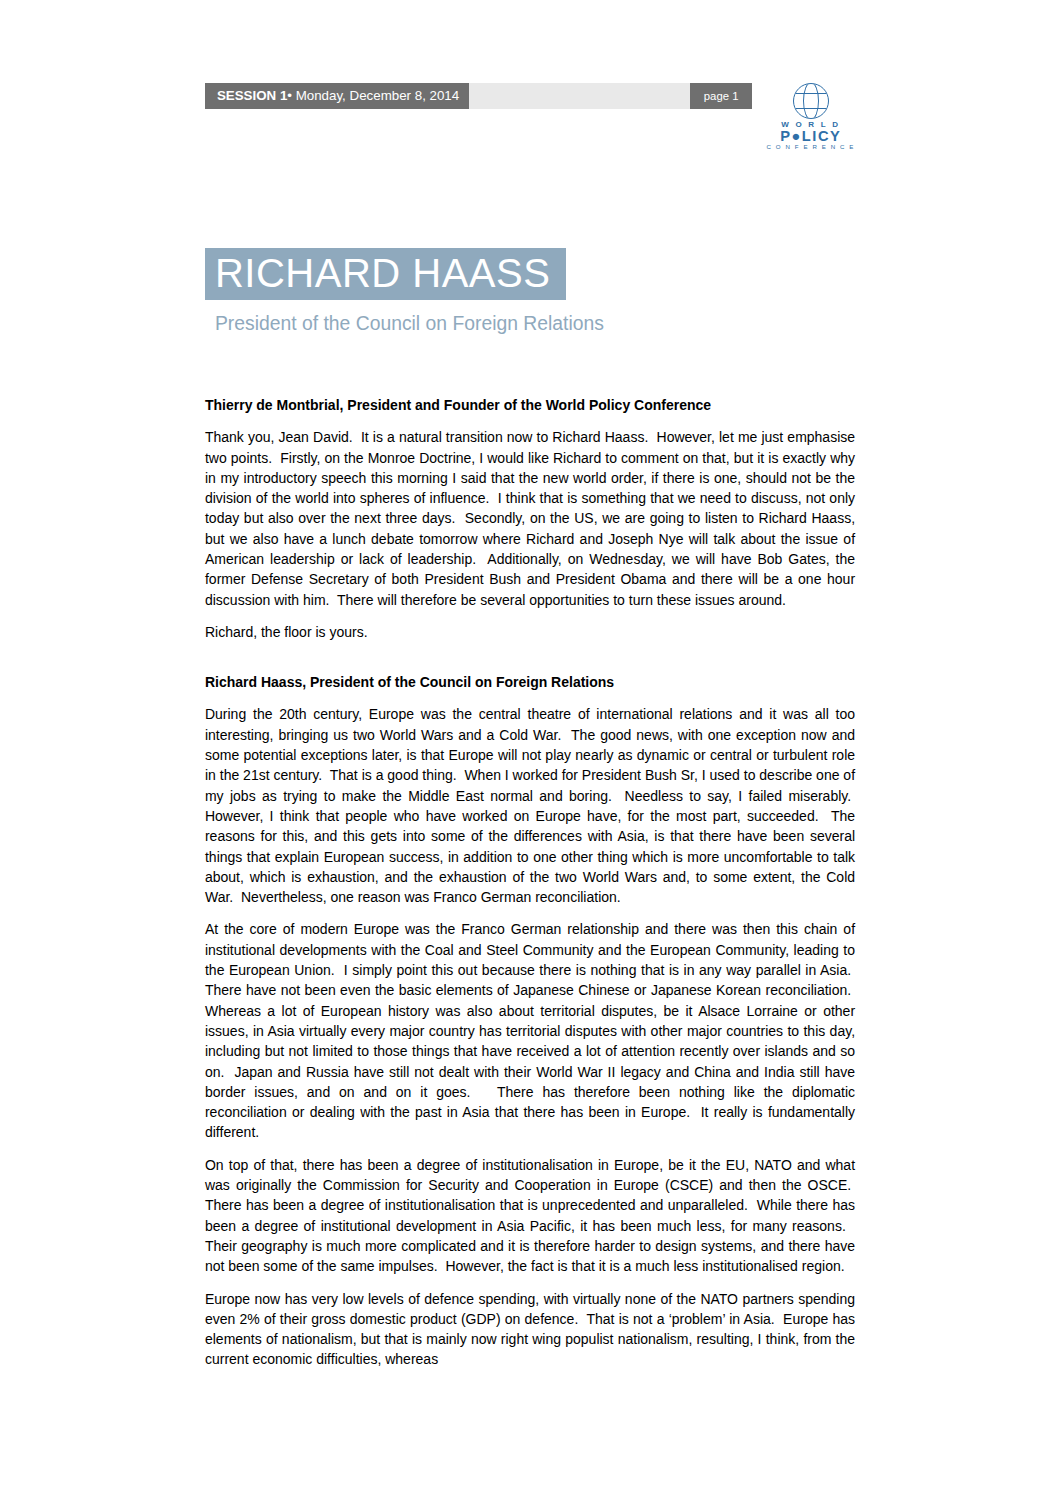SESSION 1• Monday, December 8, 2014
page 1
W O R L D
P●LICY
C O N F E R E N C E
RICHARD HAASS
President of the Council on Foreign Relations
Thierry de Montbrial, President and Founder of the World Policy Conference
Thank you, Jean David. It is a natural transition now to Richard Haass. However, let me just emphasise two points. Firstly, on the Monroe Doctrine, I would like Richard to comment on that, but it is exactly why in my introductory speech this morning I said that the new world order, if there is one, should not be the division of the world into spheres of influence. I think that is something that we need to discuss, not only today but also over the next three days. Secondly, on the US, we are going to listen to Richard Haass, but we also have a lunch debate tomorrow where Richard and Joseph Nye will talk about the issue of American leadership or lack of leadership. Additionally, on Wednesday, we will have Bob Gates, the former Defense Secretary of both President Bush and President Obama and there will be a one hour discussion with him. There will therefore be several opportunities to turn these issues around.
Richard, the floor is yours.
Richard Haass, President of the Council on Foreign Relations
During the 20th century, Europe was the central theatre of international relations and it was all too interesting, bringing us two World Wars and a Cold War. The good news, with one exception now and some potential exceptions later, is that Europe will not play nearly as dynamic or central or turbulent role in the 21st century. That is a good thing. When I worked for President Bush Sr, I used to describe one of my jobs as trying to make the Middle East normal and boring. Needless to say, I failed miserably. However, I think that people who have worked on Europe have, for the most part, succeeded. The reasons for this, and this gets into some of the differences with Asia, is that there have been several things that explain European success, in addition to one other thing which is more uncomfortable to talk about, which is exhaustion, and the exhaustion of the two World Wars and, to some extent, the Cold War. Nevertheless, one reason was Franco German reconciliation.
At the core of modern Europe was the Franco German relationship and there was then this chain of institutional developments with the Coal and Steel Community and the European Community, leading to the European Union. I simply point this out because there is nothing that is in any way parallel in Asia. There have not been even the basic elements of Japanese Chinese or Japanese Korean reconciliation. Whereas a lot of European history was also about territorial disputes, be it Alsace Lorraine or other issues, in Asia virtually every major country has territorial disputes with other major countries to this day, including but not limited to those things that have received a lot of attention recently over islands and so on. Japan and Russia have still not dealt with their World War II legacy and China and India still have border issues, and on and on it goes. There has therefore been nothing like the diplomatic reconciliation or dealing with the past in Asia that there has been in Europe. It really is fundamentally different.
On top of that, there has been a degree of institutionalisation in Europe, be it the EU, NATO and what was originally the Commission for Security and Cooperation in Europe (CSCE) and then the OSCE. There has been a degree of institutionalisation that is unprecedented and unparalleled. While there has been a degree of institutional development in Asia Pacific, it has been much less, for many reasons. Their geography is much more complicated and it is therefore harder to design systems, and there have not been some of the same impulses. However, the fact is that it is a much less institutionalised region.
Europe now has very low levels of defence spending, with virtually none of the NATO partners spending even 2% of their gross domestic product (GDP) on defence. That is not a ‘problem’ in Asia. Europe has elements of nationalism, but that is mainly now right wing populist nationalism, resulting, I think, from the current economic difficulties, whereas